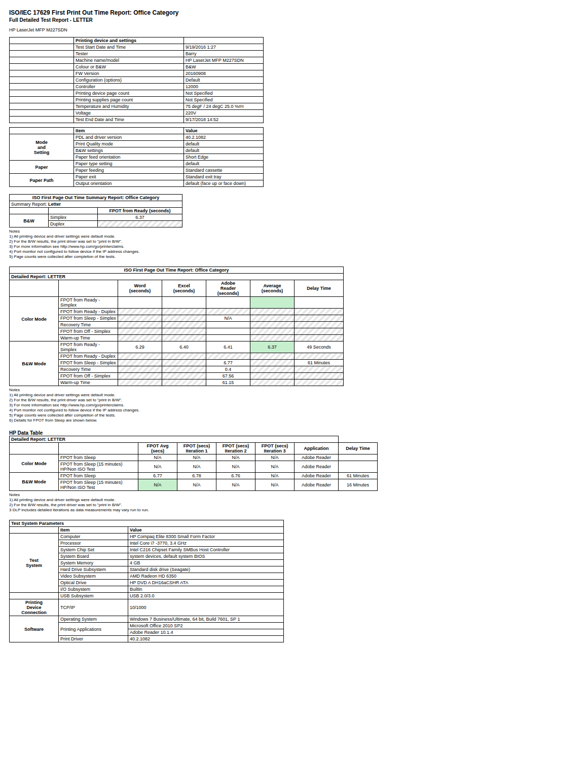ISO/IEC 17629 First Print Out Time Report: Office Category
Full Detailed Test Report - LETTER
HP LaserJet MFP M227SDN
| | Printing device and settings | |
| | Test Start Date and Time | 9/19/2016 1:27 |
| | Tester | Barry |
| | Machine name/model | HP LaserJet MFP M227SDN |
| | Colour or B&W | B&W |
| | FW Version | 20160908 |
| | Configuration (options) | Default |
| | Controller | 12000 |
| | Printing device page count | Not Specified |
| | Printing supplies page count | Not Specified |
| | Temperature and Humidity | 75 degF / 24 degC 25.0 %rH |
| | Voltage | 220V |
| | Test End Date and Time | 9/17/2018 14:52 |
| | Item | Value |
| Mode and Setting | PDL and driver version | 40.2.1082 |
| Print Quality mode | default |
| B&W settings | default |
| Paper feed orientation | Short Edge |
| Paper | Paper type setting | default |
| Paper feeding | Standard cassette |
| Paper Path | Paper exit | Standard exit tray |
| Output orientation | default (face up or face down) |
| ISO First Page Out Time Summary Report: Office Category |
| Summary Report: Letter |
| | | FPOT from Ready (seconds) |
| B&W | Simplex | 6.37 |
| Duplex | |
Notes
1) All printing device and driver settings were default mode.
2) For the B/W results, the print driver was set to "print in B/W".
3) For more information see http://www.hp.com/go/printerclaims.
4) Port monitor not configured to follow device if the IP address changes.
5) Page counts were collected after completion of the tests.
| ISO First Page Out Time Report: Office Category |
| Detailed Report: LETTER |
| | | Word (seconds) | Excel (seconds) | Adobe Reader (seconds) | Average (seconds) | Delay Time |
| Color Mode | FPOT from Ready - Simplex | | | | | |
| FPOT from Ready - Duplex | | | | | |
| FPOT from Sleep - Simplex | | | N/A | | |
| Recovery Time | | | | | |
| FPOT from Off - Simplex | | | | | |
| Warm-up Time | | | | | |
| B&W Mode | FPOT from Ready - Simplex | 6.29 | 6.40 | 6.41 | 6.37 | 49 Seconds |
| FPOT from Ready - Duplex | | | | | |
| FPOT from Sleep - Simplex | | | 6.77 | | 61 Minutes |
| Recovery Time | | | 0.4 | | |
| FPOT from Off - Simplex | | | 67.56 | | |
| Warm-up Time | | | 61.15 | | |
Notes
1) All printing device and driver settings were default mode.
2) For the B/W results, the print driver was set to "print in B/W".
3) For more information see http://www.hp.com/go/printerclaims.
4) Port monitor not configured to follow device if the IP address changes.
5) Page counts were collected after completion of the tests.
6) Details for FPOT from Sleep are shown below.
HP Data Table
| Detailed Report: LETTER |
| | | FPOT Avg (secs) | FPOT (secs) Iteration 1 | FPOT (secs) Iteration 2 | FPOT (secs) Iteration 3 | Application | Delay Time |
| Color Mode | FPOT from Sleep | N/A | N/A | N/A | N/A | Adobe Reader | |
| FPOT from Sleep (15 minutes) HP/Non ISO Test | N/A | N/A | N/A | N/A | Adobe Reader | |
| B&W Mode | FPOT from Sleep | 6.77 | 6.78 | 6.76 | N/A | Adobe Reader | 61 Minutes |
| FPOT from Sleep (15 minutes) HP/Non ISO Test | N/A | N/A | N/A | N/A | Adobe Reader | 16 Minutes |
Notes
1) All printing device and driver settings were default mode.
2) For the B/W results, the print driver was set to "print in B/W".
3 DLP includes detailed iterations as data measurements may vary run to run.
| Test System Parameters |
| | Item | Value |
| Test System | Computer | HP Compaq Elite 8300 Small Form Factor |
| Processor | Intel Core i7 -3770, 3.4 GHz |
| System Chip Set | Intel C216 Chipset Family SMBus Host Controller |
| System Board | system devices, default system BIOS |
| System Memory | 4 GB |
| Hard Drive Subsystem | Standard disk drive (Seagate) |
| Video Subsystem | AMD Radeon HD 6350 |
| Optical Drive | HP DVD A DH16aCSHR ATA |
| I/O Subsystem | Builtin |
| | USB Subsystem | USB 2.0/3.0 |
| Printing Device Connection | TCP/IP | 10/1000 |
| Software | Operating System | Windows 7 Business/Ultimate, 64 bit, Build 7601, SP 1 |
| Printing Applications | Microsoft Office 2010 SP2 |
| Adobe Reader 10.1.4 |
| Print Driver | 40.2.1082 |